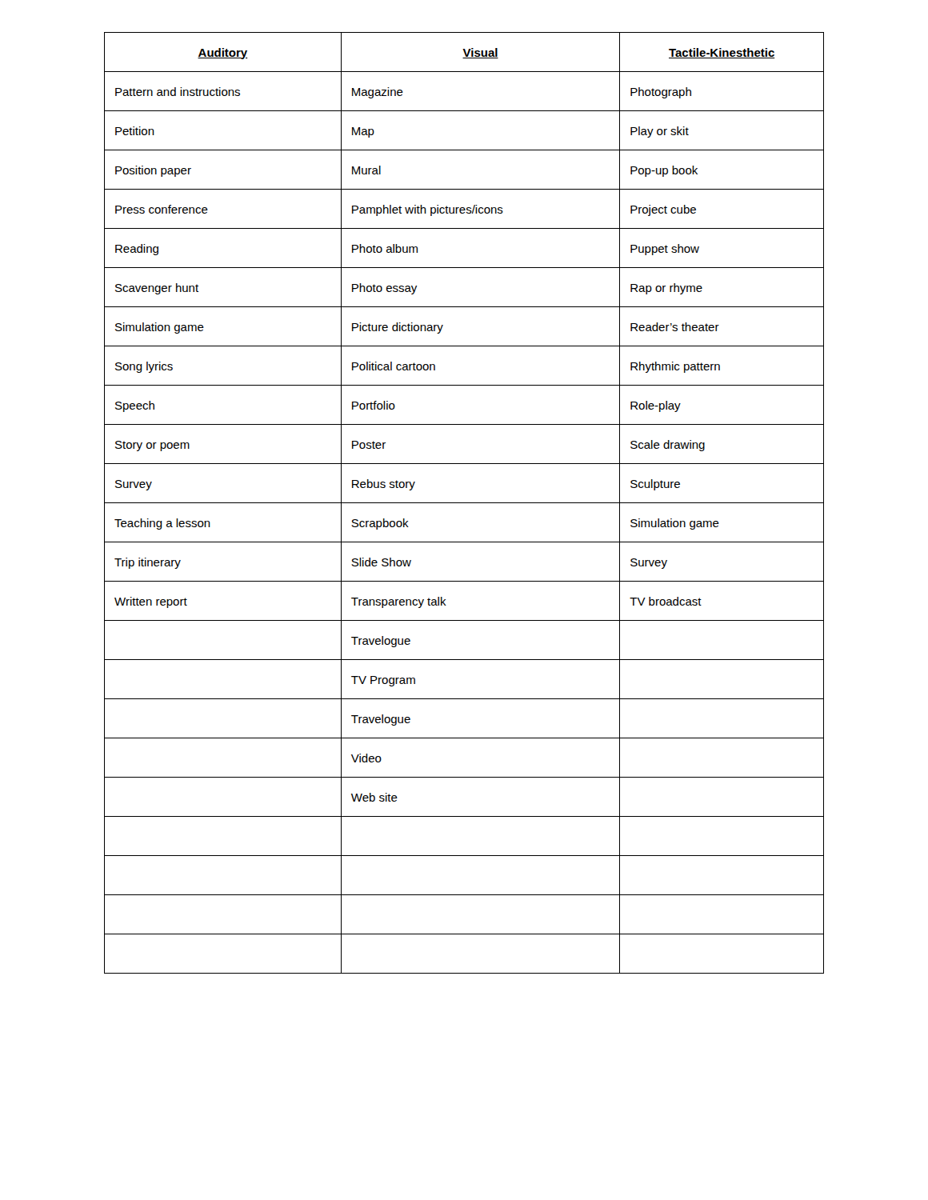| Auditory | Visual | Tactile-Kinesthetic |
| --- | --- | --- |
| Pattern and instructions | Magazine | Photograph |
| Petition | Map | Play or skit |
| Position paper | Mural | Pop-up book |
| Press conference | Pamphlet with pictures/icons | Project cube |
| Reading | Photo album | Puppet show |
| Scavenger hunt | Photo essay | Rap or rhyme |
| Simulation game | Picture dictionary | Reader’s theater |
| Song lyrics | Political cartoon | Rhythmic pattern |
| Speech | Portfolio | Role-play |
| Story or poem | Poster | Scale drawing |
| Survey | Rebus story | Sculpture |
| Teaching a lesson | Scrapbook | Simulation game |
| Trip itinerary | Slide Show | Survey |
| Written report | Transparency talk | TV broadcast |
| | Travelogue | |
| | TV Program | |
| | Travelogue | |
| | Video | |
| | Web site | |